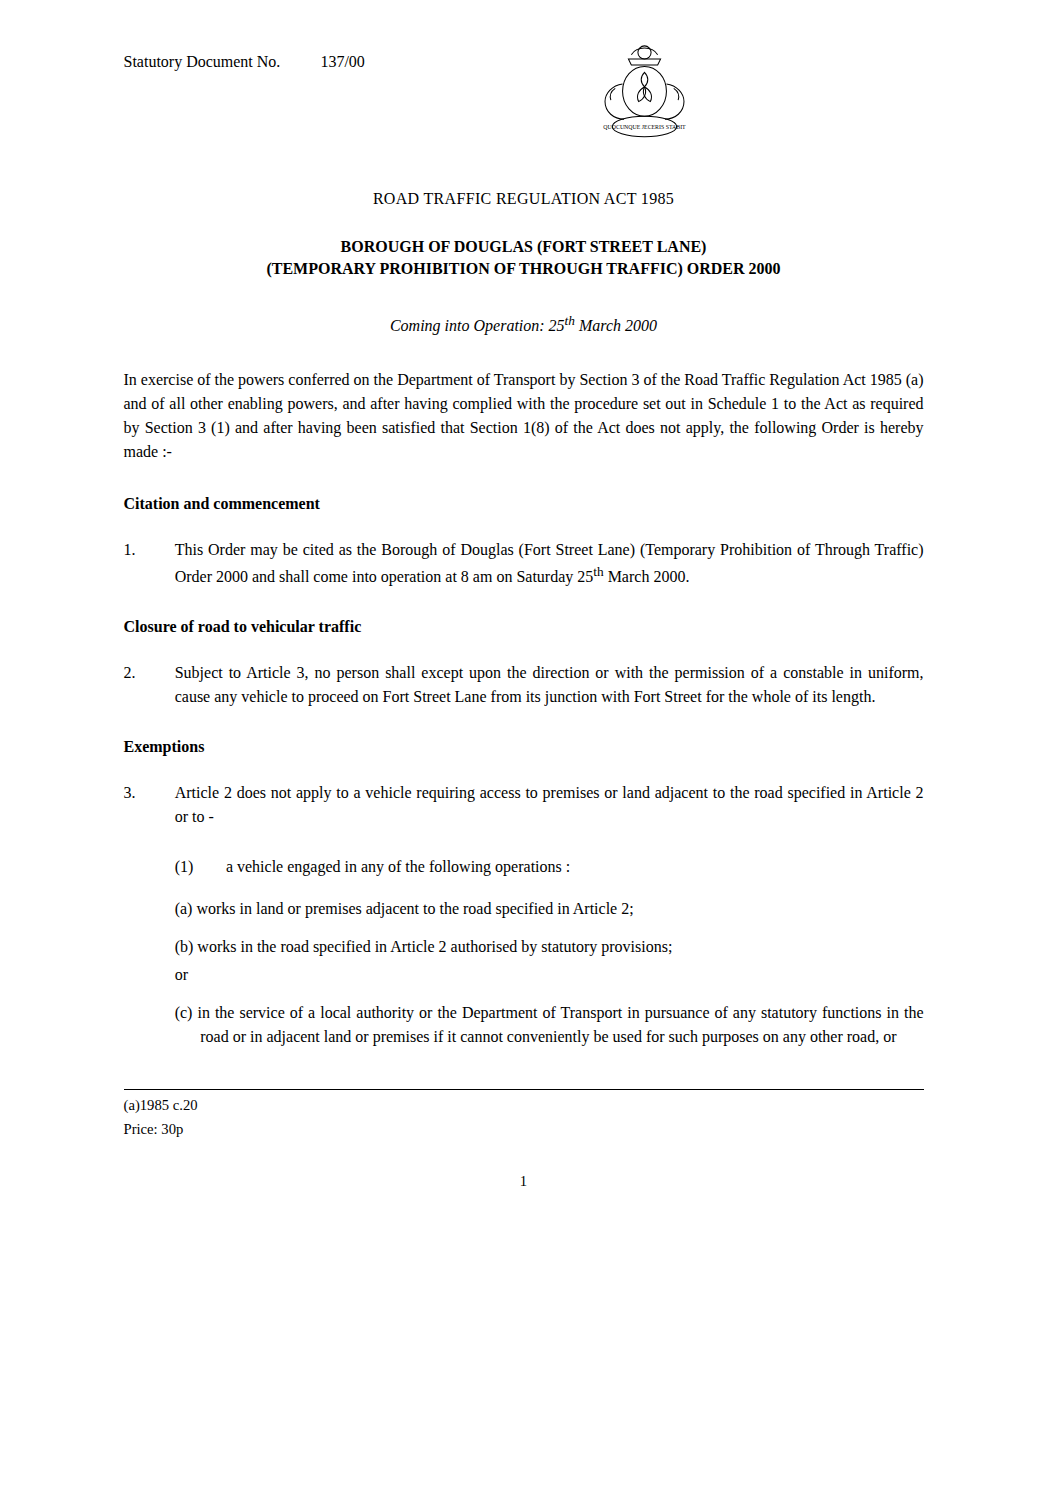Statutory Document No. 137/00
ROAD TRAFFIC REGULATION ACT 1985
BOROUGH OF DOUGLAS (FORT STREET LANE)
(TEMPORARY PROHIBITION OF THROUGH TRAFFIC) ORDER 2000
Coming into Operation: 25th March 2000
In exercise of the powers conferred on the Department of Transport by Section 3 of the Road Traffic Regulation Act 1985 (a) and of all other enabling powers, and after having complied with the procedure set out in Schedule 1 to the Act as required by Section 3 (1) and after having been satisfied that Section 1(8) of the Act does not apply, the following Order is hereby made :-
Citation and commencement
1.
This Order may be cited as the Borough of Douglas (Fort Street Lane) (Temporary Prohibition of Through Traffic) Order 2000 and shall come into operation at 8 am on Saturday 25th March 2000.
Closure of road to vehicular traffic
2.
Subject to Article 3, no person shall except upon the direction or with the permission of a constable in uniform, cause any vehicle to proceed on Fort Street Lane from its junction with Fort Street for the whole of its length.
Exemptions
3.
Article 2 does not apply to a vehicle requiring access to premises or land adjacent to the road specified in Article 2 or to -
(1)
a vehicle engaged in any of the following operations :
(a) works in land or premises adjacent to the road specified in Article 2;
(b) works in the road specified in Article 2 authorised by statutory provisions;
or
(c) in the service of a local authority or the Department of Transport in pursuance of any statutory functions in the road or in adjacent land or premises if it cannot conveniently be used for such purposes on any other road, or
(a)1985 c.20
Price: 30p
1